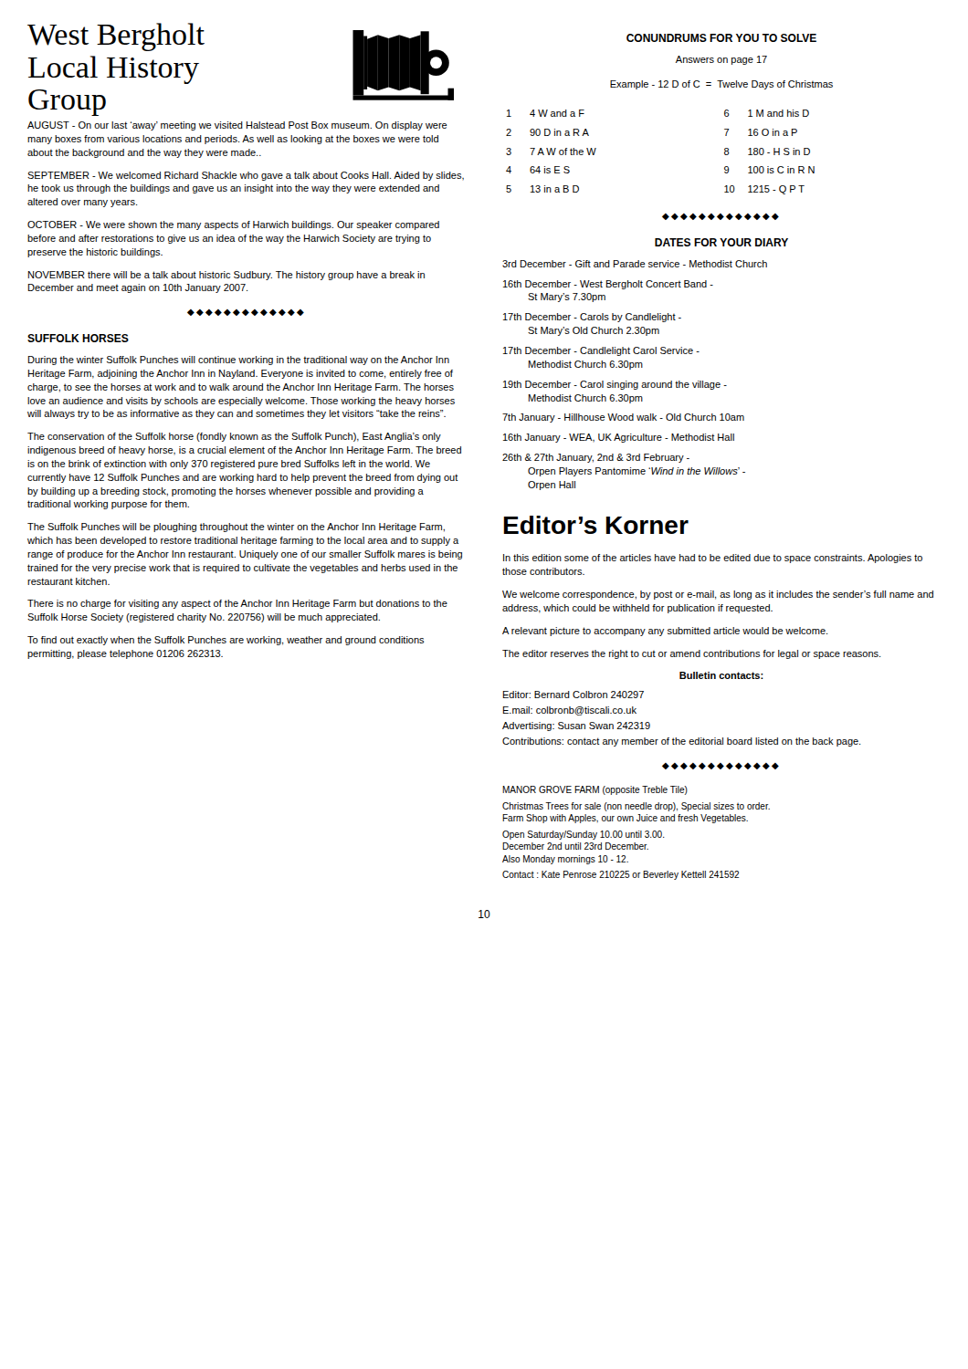West Bergholt
Local History
Group
AUGUST - On our last ‘away’ meeting we visited Halstead Post Box museum. On display were many boxes from various locations and periods. As well as looking at the boxes we were told about the background and the way they were made..
SEPTEMBER - We welcomed Richard Shackle who gave a talk about Cooks Hall. Aided by slides, he took us through the buildings and gave us an insight into the way they were extended and altered over many years.
OCTOBER - We were shown the many aspects of Harwich buildings. Our speaker compared before and after restorations to give us an idea of the way the Harwich Society are trying to preserve the historic buildings.
NOVEMBER there will be a talk about historic Sudbury. The history group have a break in December and meet again on 10th January 2007.
◆◆◆◆◆◆◆◆◆◆◆◆◆
Suffolk Horses
During the winter Suffolk Punches will continue working in the traditional way on the Anchor Inn Heritage Farm, adjoining the Anchor Inn in Nayland. Everyone is invited to come, entirely free of charge, to see the horses at work and to walk around the Anchor Inn Heritage Farm. The horses love an audience and visits by schools are especially welcome. Those working the heavy horses will always try to be as informative as they can and sometimes they let visitors “take the reins”.
The conservation of the Suffolk horse (fondly known as the Suffolk Punch), East Anglia’s only indigenous breed of heavy horse, is a crucial element of the Anchor Inn Heritage Farm. The breed is on the brink of extinction with only 370 registered pure bred Suffolks left in the world. We currently have 12 Suffolk Punches and are working hard to help prevent the breed from dying out by building up a breeding stock, promoting the horses whenever possible and providing a traditional working purpose for them.
The Suffolk Punches will be ploughing throughout the winter on the Anchor Inn Heritage Farm, which has been developed to restore traditional heritage farming to the local area and to supply a range of produce for the Anchor Inn restaurant. Uniquely one of our smaller Suffolk mares is being trained for the very precise work that is required to cultivate the vegetables and herbs used in the restaurant kitchen.
There is no charge for visiting any aspect of the Anchor Inn Heritage Farm but donations to the Suffolk Horse Society (registered charity No. 220756) will be much appreciated.
To find out exactly when the Suffolk Punches are working, weather and ground conditions permitting, please telephone 01206 262313.
Conundrums for you to solve
Answers on page 17
Example - 12 D of C = Twelve Days of Christmas
| 1 | 4 W and a F | 6 | 1 M and his D |
| 2 | 90 D in a R A | 7 | 16 O in a P |
| 3 | 7 A W of the W | 8 | 180 - H S in D |
| 4 | 64 is E S | 9 | 100 is C in R N |
| 5 | 13 in a B D | 10 | 1215 - Q P T |
◆◆◆◆◆◆◆◆◆◆◆◆◆
Dates for your diary
3rd December - Gift and Parade service - Methodist Church
16th December - West Bergholt Concert Band -St Mary’s 7.30pm
17th December - Carols by Candlelight -St Mary’s Old Church 2.30pm
17th December - Candlelight Carol Service -Methodist Church 6.30pm
19th December - Carol singing around the village -Methodist Church 6.30pm
7th January - Hillhouse Wood walk - Old Church 10am
16th January - WEA, UK Agriculture - Methodist Hall
26th & 27th January, 2nd & 3rd February -Orpen Players Pantomime ‘Wind in the Willows’ -Orpen Hall
Editor’s Korner
In this edition some of the articles have had to be edited due to space constraints. Apologies to those contributors.
We welcome correspondence, by post or e-mail, as long as it includes the sender’s full name and address, which could be withheld for publication if requested.
A relevant picture to accompany any submitted article would be welcome.
The editor reserves the right to cut or amend contributions for legal or space reasons.
Bulletin contacts:
Editor: Bernard Colbron 240297
E.mail: colbronb@tiscali.co.uk
Advertising: Susan Swan 242319
Contributions: contact any member of the editorial board listed on the back page.
◆◆◆◆◆◆◆◆◆◆◆◆◆
MANOR GROVE FARM (opposite Treble Tile)
Christmas Trees for sale (non needle drop), Special sizes to order.
Farm Shop with Apples, our own Juice and fresh Vegetables.
Open Saturday/Sunday 10.00 until 3.00.
December 2nd until 23rd December.
Also Monday mornings 10 - 12.
Contact : Kate Penrose 210225 or Beverley Kettell 241592
10